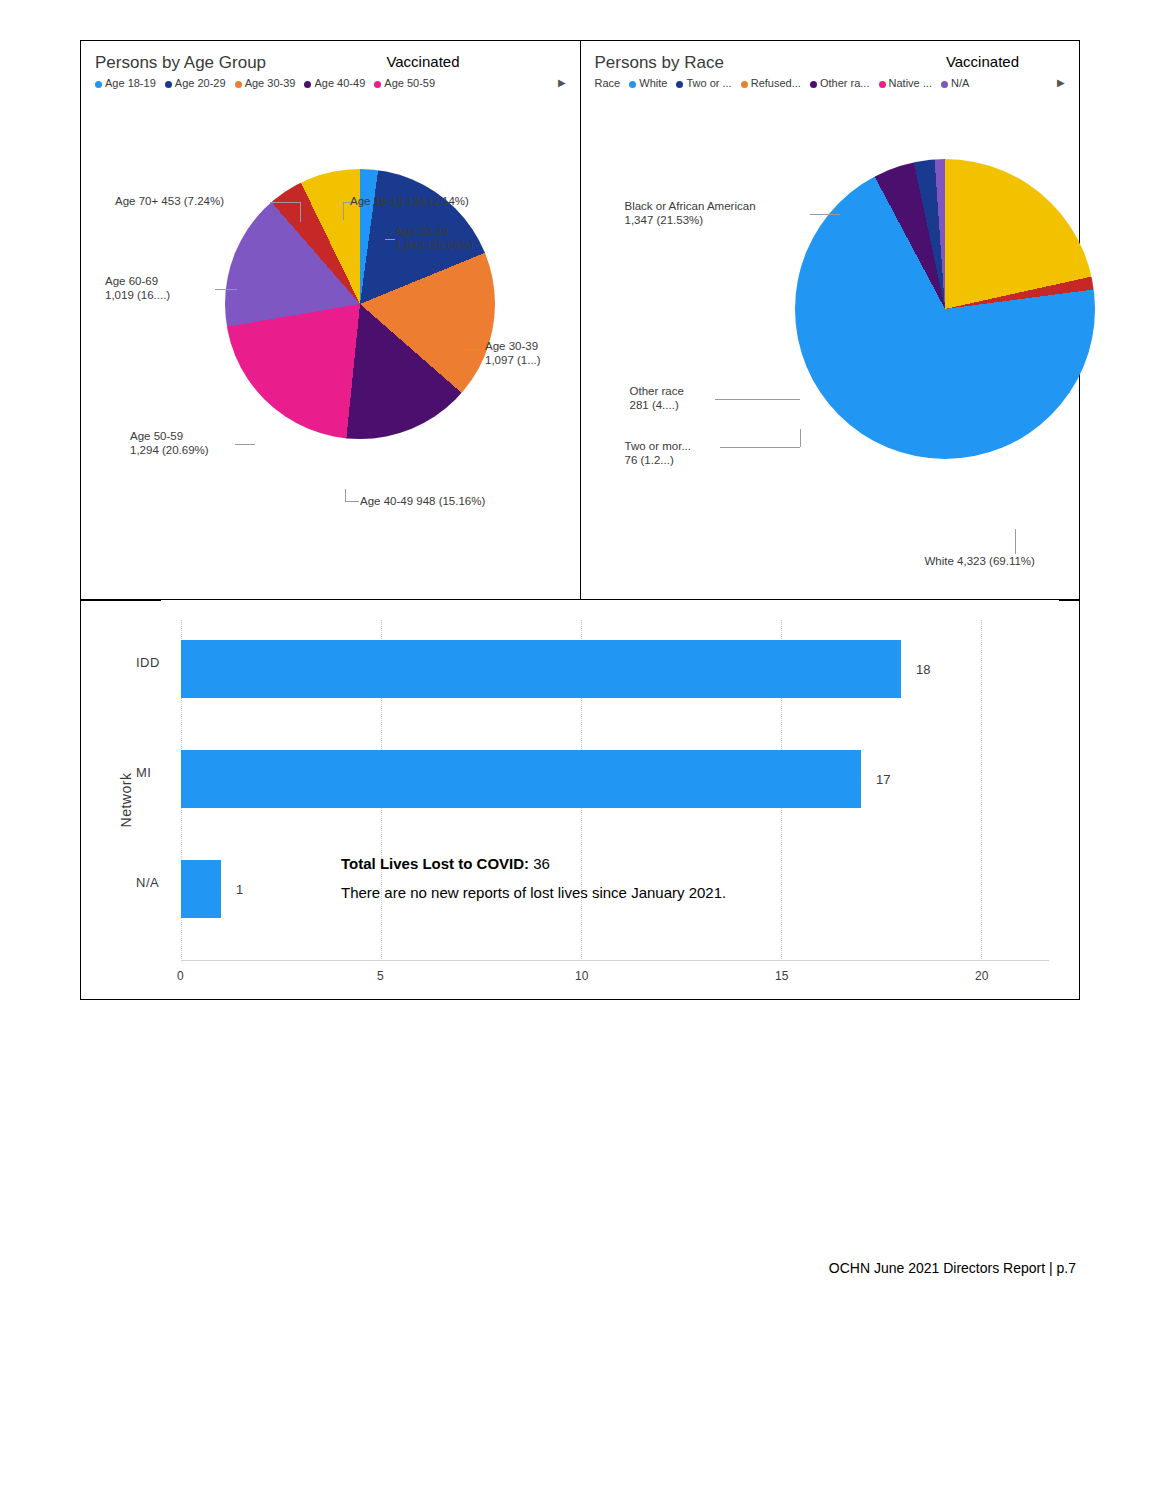Persons by Age Group
Vaccinated
Age 18-19 Age 20-29 Age 30-39 Age 40-49 Age 50-59 ▶
Age 18-19 134 (2.14%)
Age 20-29
1,042 (16.66%)
Age 30-39
1,097 (1...)
Age 40-49 948 (15.16%)
Age 50-59
1,294 (20.69%)
Age 60-69
1,019 (16....)
Age 70+ 453 (7.24%)
Persons by Race
Vaccinated
Race White Two or ... Refused... Other ra... Native ... N/A ▶
Black or African American
1,347 (21.53%)
Other race
281 (4....)
Two or mor...
76 (1.2...)
White 4,323 (69.11%)
Network
IDD
18
MI
17
N/A
1
0
5
10
15
20
Total Lives Lost to COVID: 36
There are no new reports of lost lives since January 2021.
OCHN June 2021 Directors Report | p.7